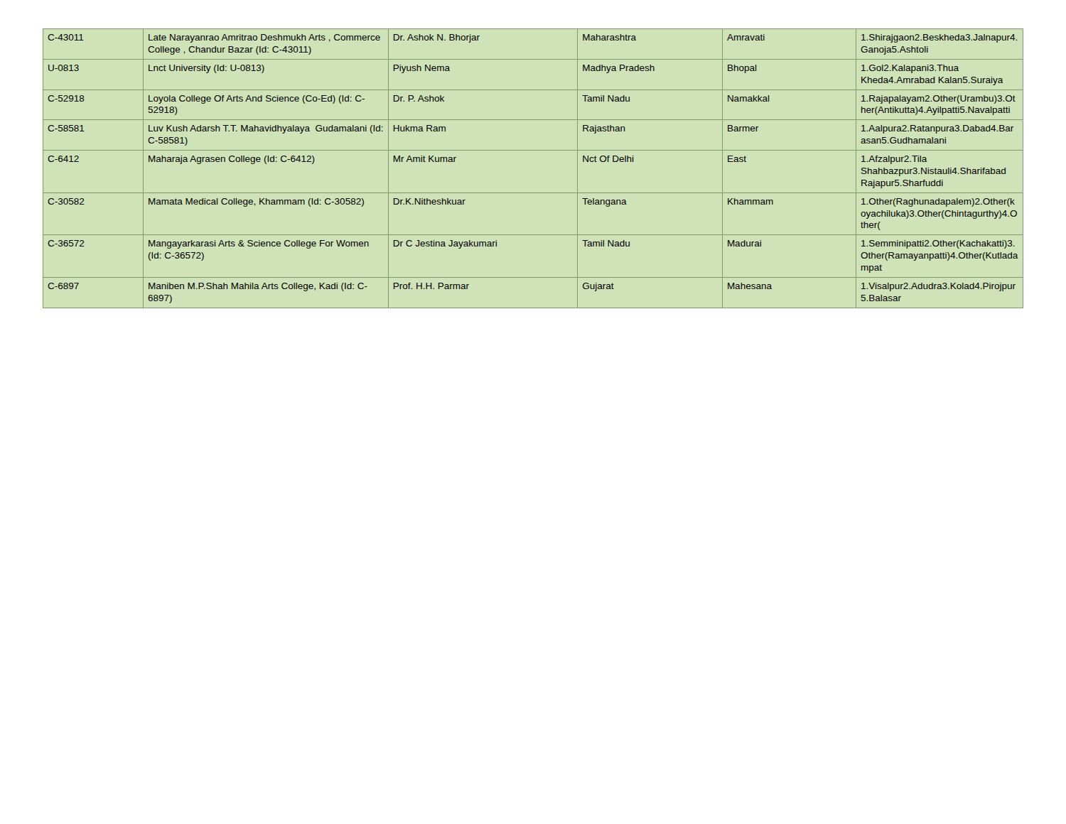| C-43011 | Late Narayanrao Amritrao Deshmukh Arts , Commerce College , Chandur Bazar (Id: C-43011) | Dr. Ashok N. Bhorjar | Maharashtra | Amravati | 1.Shirajgaon2.Beskheda3.Jalnapur4.Ganoja5.Ashtoli |
| U-0813 | Lnct University (Id: U-0813) | Piyush Nema | Madhya Pradesh | Bhopal | 1.Gol2.Kalapani3.Thua Kheda4.Amrabad Kalan5.Suraiya |
| C-52918 | Loyola College Of Arts And Science (Co-Ed) (Id: C-52918) | Dr. P. Ashok | Tamil Nadu | Namakkal | 1.Rajapalayam2.Other(Urambu)3.Other(Antikutta)4.Ayilpatti5.Navalpatti |
| C-58581 | Luv Kush Adarsh T.T. Mahavidhyalaya Gudamalani (Id: C-58581) | Hukma Ram | Rajasthan | Barmer | 1.Aalpura2.Ratanpura3.Dabad4.Barasan5.Gudhamalani |
| C-6412 | Maharaja Agrasen College (Id: C-6412) | Mr Amit Kumar | Nct Of Delhi | East | 1.Afzalpur2.Tila Shahbazpur3.Nistauli4.Sharifabad Rajapur5.Sharfuddi |
| C-30582 | Mamata Medical College, Khammam (Id: C-30582) | Dr.K.Nitheshkuar | Telangana | Khammam | 1.Other(Raghunadapalem)2.Other(koyachiluka)3.Other(Chintagurthy)4.Other( |
| C-36572 | Mangayarkarasi Arts & Science College For Women (Id: C-36572) | Dr C Jestina Jayakumari | Tamil Nadu | Madurai | 1.Semminipatti2.Other(Kachakatti)3.Other(Ramayanpatti)4.Other(Kutladampat |
| C-6897 | Maniben M.P.Shah Mahila Arts College, Kadi (Id: C-6897) | Prof. H.H. Parmar | Gujarat | Mahesana | 1.Visalpur2.Adudra3.Kolad4.Pirojpur5.Balasar |